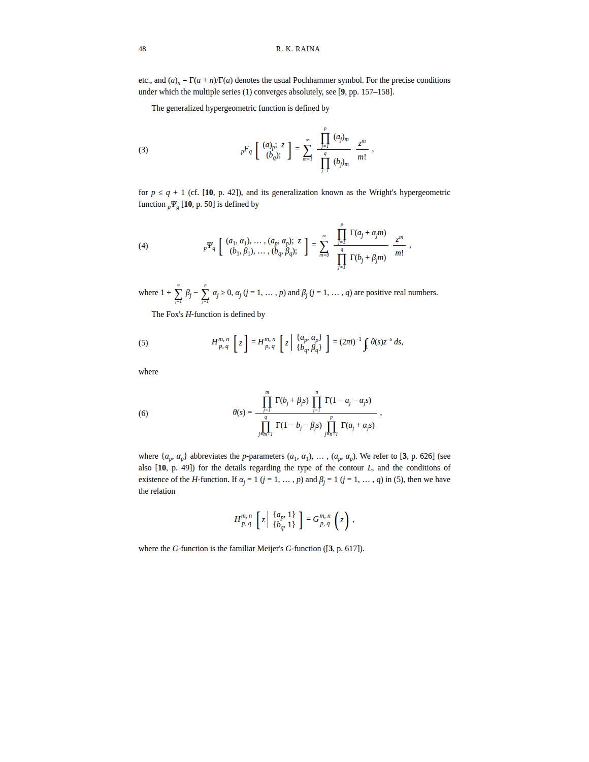48 R. K. Raina
etc., and (a)n = Γ(a + n)/Γ(a) denotes the usual Pochhammer symbol. For the precise conditions under which the multiple series (1) converges absolutely, see [9, pp. 157–158].
The generalized hypergeometric function is defined by
(3)
pFq [ (a)p; z (bq); ] = ∞ ∑ m=1 p ∏ j=1 (aj)m q ∏ j=1 (bj)m zm m! ,
for p ≤ q + 1 (cf. [10, p. 42]), and its generalization known as the Wright's hypergeometric function pΨg [10, p. 50] is defined by
(4)
pΨq [ (a1, α1), … , (ap, αp); z (b1, β1), … , (bq, βq); ] = ∞ ∑ m=0 p ∏ j=1 Γ(aj + αjm) q ∏ j=1 Γ(bj + βjm) zm m! ,
where 1 + q∑j=1 βj − p∑j=1 αj ≥ 0, αj (j = 1, … , p) and βj (j = 1, … , q) are positive real numbers.
The Fox's H-function is defined by
(5)
Hm, n p, q [z] = Hm, n p, q [ z {ap, αp} {bq, βq} ] = (2πi)−1 ∫L θ(s)z−s ds,
where
(6)
θ(s) = m ∏ j=1 Γ(bj + βjs) n ∏ j=1 Γ(1 − aj − αjs) q ∏ j=m+1 Γ(1 − bj − βjs) p ∏ j=n+1 Γ(aj + αjs) ,
where {ap, αp} abbreviates the p-parameters (a1, α1), … , (ap, αp). We refer to [3, p. 626] (see also [10, p. 49]) for the details regarding the type of the contour L, and the conditions of existence of the H-function. If αj = 1 (j = 1, … , p) and βj = 1 (j = 1, … , q) in (5), then we have the relation
Hm, n p, q [ z {ap, 1} {bq, 1} ] = Gm, n p, q (z) ,
where the G-function is the familiar Meijer's G-function ([3, p. 617]).